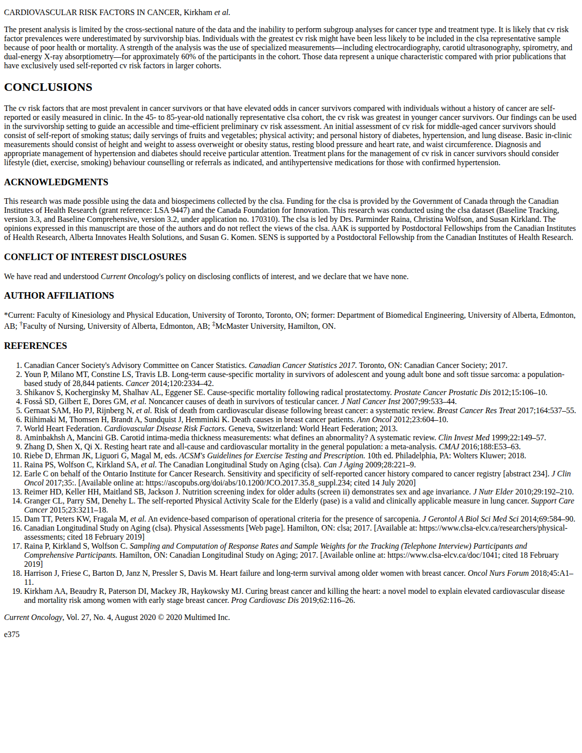CARDIOVASCULAR RISK FACTORS IN CANCER, Kirkham et al.
The present analysis is limited by the cross-sectional nature of the data and the inability to perform subgroup analyses for cancer type and treatment type. It is likely that cv risk factor prevalences were underestimated by survivorship bias. Individuals with the greatest cv risk might have been less likely to be included in the clsa representative sample because of poor health or mortality. A strength of the analysis was the use of specialized measurements—including electrocardiography, carotid ultrasonography, spirometry, and dual-energy X-ray absorptiometry—for approximately 60% of the participants in the cohort. Those data represent a unique characteristic compared with prior publications that have exclusively used self-reported cv risk factors in larger cohorts.
CONCLUSIONS
The cv risk factors that are most prevalent in cancer survivors or that have elevated odds in cancer survivors compared with individuals without a history of cancer are self-reported or easily measured in clinic. In the 45- to 85-year-old nationally representative clsa cohort, the cv risk was greatest in younger cancer survivors. Our findings can be used in the survivorship setting to guide an accessible and time-efficient preliminary cv risk assessment. An initial assessment of cv risk for middle-aged cancer survivors should consist of self-report of smoking status; daily servings of fruits and vegetables; physical activity; and personal history of diabetes, hypertension, and lung disease. Basic in-clinic measurements should consist of height and weight to assess overweight or obesity status, resting blood pressure and heart rate, and waist circumference. Diagnosis and appropriate management of hypertension and diabetes should receive particular attention. Treatment plans for the management of cv risk in cancer survivors should consider lifestyle (diet, exercise, smoking) behaviour counselling or referrals as indicated, and antihypertensive medications for those with confirmed hypertension.
ACKNOWLEDGMENTS
This research was made possible using the data and biospecimens collected by the clsa. Funding for the clsa is provided by the Government of Canada through the Canadian Institutes of Health Research (grant reference: LSA 9447) and the Canada Foundation for Innovation. This research was conducted using the clsa dataset (Baseline Tracking, version 3.3, and Baseline Comprehensive, version 3.2, under application no. 170310). The clsa is led by Drs. Parminder Raina, Christina Wolfson, and Susan Kirkland. The opinions expressed in this manuscript are those of the authors and do not reflect the views of the clsa. AAK is supported by Postdoctoral Fellowships from the Canadian Institutes of Health Research, Alberta Innovates Health Solutions, and Susan G. Komen. SENS is supported by a Postdoctoral Fellowship from the Canadian Institutes of Health Research.
CONFLICT OF INTEREST DISCLOSURES
We have read and understood Current Oncology's policy on disclosing conflicts of interest, and we declare that we have none.
AUTHOR AFFILIATIONS
*Current: Faculty of Kinesiology and Physical Education, University of Toronto, Toronto, ON; former: Department of Biomedical Engineering, University of Alberta, Edmonton, AB; †Faculty of Nursing, University of Alberta, Edmonton, AB; ‡McMaster University, Hamilton, ON.
REFERENCES
Canadian Cancer Society's Advisory Committee on Cancer Statistics. Canadian Cancer Statistics 2017. Toronto, ON: Canadian Cancer Society; 2017.
Youn P, Milano MT, Constine LS, Travis LB. Long-term cause-specific mortality in survivors of adolescent and young adult bone and soft tissue sarcoma: a population-based study of 28,844 patients. Cancer 2014;120:2334–42.
Shikanov S, Kocherginsky M, Shalhav AL, Eggener SE. Cause-specific mortality following radical prostatectomy. Prostate Cancer Prostatic Dis 2012;15:106–10.
Fosså SD, Gilbert E, Dores GM, et al. Noncancer causes of death in survivors of testicular cancer. J Natl Cancer Inst 2007;99:533–44.
Gernaat SAM, Ho PJ, Rijnberg N, et al. Risk of death from cardiovascular disease following breast cancer: a systematic review. Breast Cancer Res Treat 2017;164:537–55.
Riihimaki M, Thomsen H, Brandt A, Sundquist J, Hemminki K. Death causes in breast cancer patients. Ann Oncol 2012;23:604–10.
World Heart Federation. Cardiovascular Disease Risk Factors. Geneva, Switzerland: World Heart Federation; 2013.
Aminbakhsh A, Mancini GB. Carotid intima-media thickness measurements: what defines an abnormality? A systematic review. Clin Invest Med 1999;22:149–57.
Zhang D, Shen X, Qi X. Resting heart rate and all-cause and cardiovascular mortality in the general population: a meta-analysis. CMAJ 2016;188:E53–63.
Riebe D, Ehrman JK, Liguori G, Magal M, eds. ACSM's Guidelines for Exercise Testing and Prescription. 10th ed. Philadelphia, PA: Wolters Kluwer; 2018.
Raina PS, Wolfson C, Kirkland SA, et al. The Canadian Longitudinal Study on Aging (clsa). Can J Aging 2009;28:221–9.
Earle C on behalf of the Ontario Institute for Cancer Research. Sensitivity and specificity of self-reported cancer history compared to cancer registry [abstract 234]. J Clin Oncol 2017;35:. [Available online at: https://ascopubs.org/doi/abs/10.1200/JCO.2017.35.8_suppl.234; cited 14 July 2020]
Reimer HD, Keller HH, Maitland SB, Jackson J. Nutrition screening index for older adults (screen ii) demonstrates sex and age invariance. J Nutr Elder 2010;29:192–210.
Granger CL, Parry SM, Denehy L. The self-reported Physical Activity Scale for the Elderly (pase) is a valid and clinically applicable measure in lung cancer. Support Care Cancer 2015;23:3211–18.
Dam TT, Peters KW, Fragala M, et al. An evidence-based comparison of operational criteria for the presence of sarcopenia. J Gerontol A Biol Sci Med Sci 2014;69:584–90.
Canadian Longitudinal Study on Aging (clsa). Physical Assessments [Web page]. Hamilton, ON: clsa; 2017. [Available at: https://www.clsa-elcv.ca/researchers/physical-assessments; cited 18 February 2019]
Raina P, Kirkland S, Wolfson C. Sampling and Computation of Response Rates and Sample Weights for the Tracking (Telephone Interview) Participants and Comprehensive Participants. Hamilton, ON: Canadian Longitudinal Study on Aging; 2017. [Available online at: https://www.clsa-elcv.ca/doc/1041; cited 18 February 2019]
Harrison J, Friese C, Barton D, Janz N, Pressler S, Davis M. Heart failure and long-term survival among older women with breast cancer. Oncol Nurs Forum 2018;45:A1–11.
Kirkham AA, Beaudry R, Paterson DI, Mackey JR, Haykowsky MJ. Curing breast cancer and killing the heart: a novel model to explain elevated cardiovascular disease and mortality risk among women with early stage breast cancer. Prog Cardiovasc Dis 2019;62:116–26.
Current Oncology, Vol. 27, No. 4, August 2020 © 2020 Multimed Inc.
e375